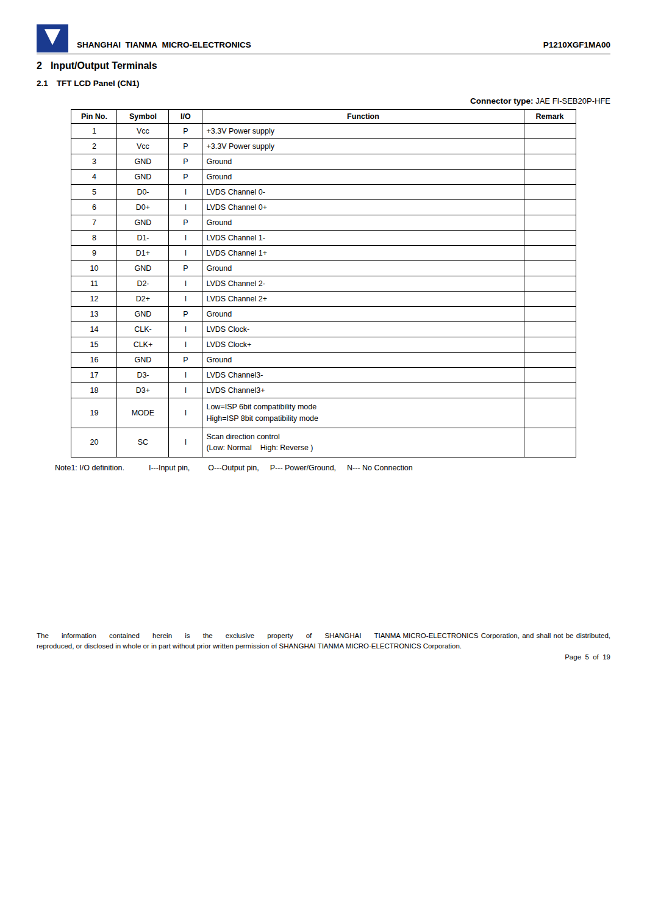SHANGHAI TIANMA MICRO-ELECTRONICS P1210XGF1MA00
2 Input/Output Terminals
2.1 TFT LCD Panel (CN1)
Connector type: JAE FI-SEB20P-HFE
| Pin No. | Symbol | I/O | Function | Remark |
| --- | --- | --- | --- | --- |
| 1 | Vcc | P | +3.3V Power supply | |
| 2 | Vcc | P | +3.3V Power supply | |
| 3 | GND | P | Ground | |
| 4 | GND | P | Ground | |
| 5 | D0- | I | LVDS Channel 0- | |
| 6 | D0+ | I | LVDS Channel 0+ | |
| 7 | GND | P | Ground | |
| 8 | D1- | I | LVDS Channel 1- | |
| 9 | D1+ | I | LVDS Channel 1+ | |
| 10 | GND | P | Ground | |
| 11 | D2- | I | LVDS Channel 2- | |
| 12 | D2+ | I | LVDS Channel 2+ | |
| 13 | GND | P | Ground | |
| 14 | CLK- | I | LVDS Clock- | |
| 15 | CLK+ | I | LVDS Clock+ | |
| 16 | GND | P | Ground | |
| 17 | D3- | I | LVDS Channel3- | |
| 18 | D3+ | I | LVDS Channel3+ | |
| 19 | MODE | I | Low=ISP 6bit compatibility mode High=ISP 8bit compatibility mode | |
| 20 | SC | I | Scan direction control (Low: Normal High: Reverse ) | |
Note1: I/O definition. I---Input pin, O---Output pin, P--- Power/Ground, N--- No Connection
The information contained herein is the exclusive property of SHANGHAI TIANMA MICRO-ELECTRONICS Corporation, and shall not be distributed, reproduced, or disclosed in whole or in part without prior written permission of SHANGHAI TIANMA MICRO-ELECTRONICS Corporation.
Page 5 of 19